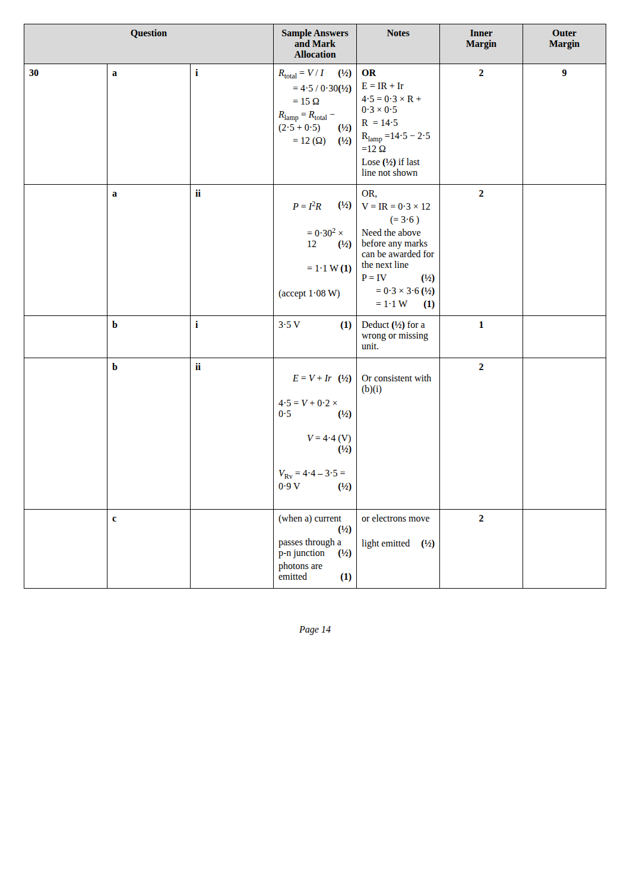| Question | Sample Answers and Mark Allocation | Notes | Inner Margin | Outer Margin |
| --- | --- | --- | --- | --- |
| 30 | a | i | R total = V / I (½) = 4·5 / 0·30 (½) = 15 Ω R lamp = R total − (2·5 + 0·5) (½) = 12 (Ω) (½) | OR E = IR + Ir 4·5 = 0·3 × R + 0·3 × 0·5 R = 14·5 R lamp =14·5 − 2·5 =12 Ω Lose (½) if last line not shown | 2 | 9 |
| | a | ii | P = I 2 R (½) = 0·30 2 × 12 (½) = 1·1 W (1) (accept 1·08 W) | OR, V = IR = 0·3 × 12 (= 3·6 ) Need the above before any marks can be awarded for the next line P = IV (½) = 0·3 × 3·6 (½) = 1·1 W (1) | 2 | |
| | b | i | 3·5 V (1) | Deduct (½) for a wrong or missing unit. | 1 | |
| | b | ii | E = V + Ir (½) 4·5 = V + 0·2 × 0·5 (½) V = 4·4 (V) (½) V Rv = 4·4 – 3·5 = 0·9 V (½) | Or consistent with (b)(i) | 2 | |
| | c | | (when a) current (½) passes through a p-n junction (½) photons are emitted (1) | or electrons move light emitted (½) | 2 | |
Page 14